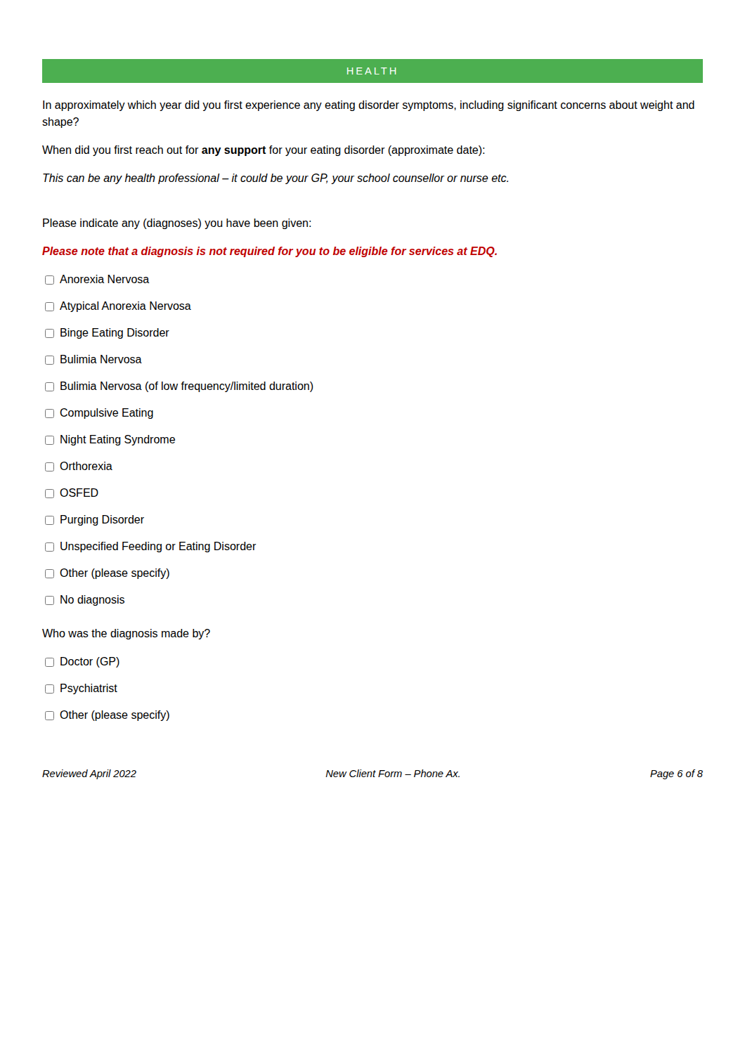HEALTH
In approximately which year did you first experience any eating disorder symptoms, including significant concerns about weight and shape?
When did you first reach out for any support for your eating disorder (approximate date):
This can be any health professional – it could be your GP, your school counsellor or nurse etc.
Please indicate any (diagnoses) you have been given:
Please note that a diagnosis is not required for you to be eligible for services at EDQ.
Anorexia Nervosa
Atypical Anorexia Nervosa
Binge Eating Disorder
Bulimia Nervosa
Bulimia Nervosa (of low frequency/limited duration)
Compulsive Eating
Night Eating Syndrome
Orthorexia
OSFED
Purging Disorder
Unspecified Feeding or Eating Disorder
Other (please specify)
No diagnosis
Who was the diagnosis made by?
Doctor (GP)
Psychiatrist
Other (please specify)
Reviewed April 2022 New Client Form – Phone Ax. Page 6 of 8